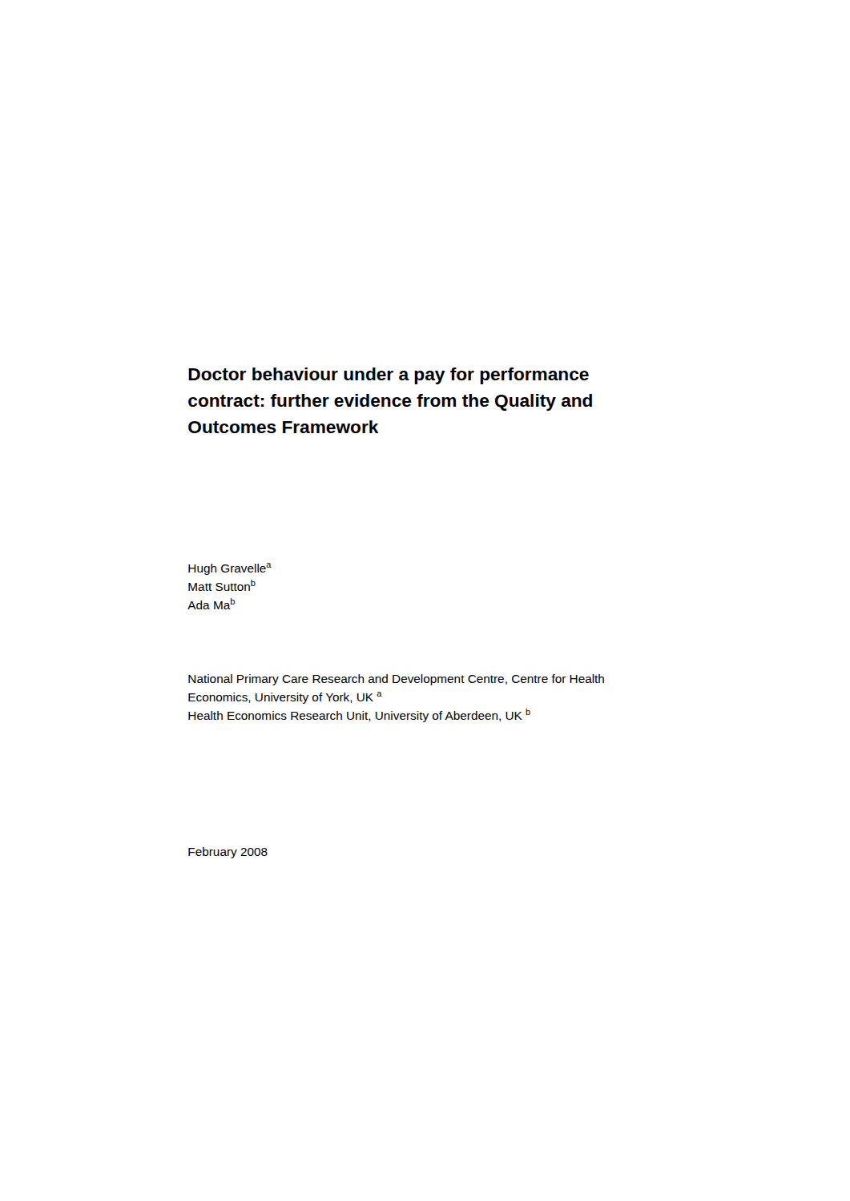Doctor behaviour under a pay for performance contract: further evidence from the Quality and Outcomes Framework
Hugh Gravellea
Matt Suttonb
Ada Mab
National Primary Care Research and Development Centre, Centre for Health Economics, University of York, UK a
Health Economics Research Unit, University of Aberdeen, UK b
February 2008